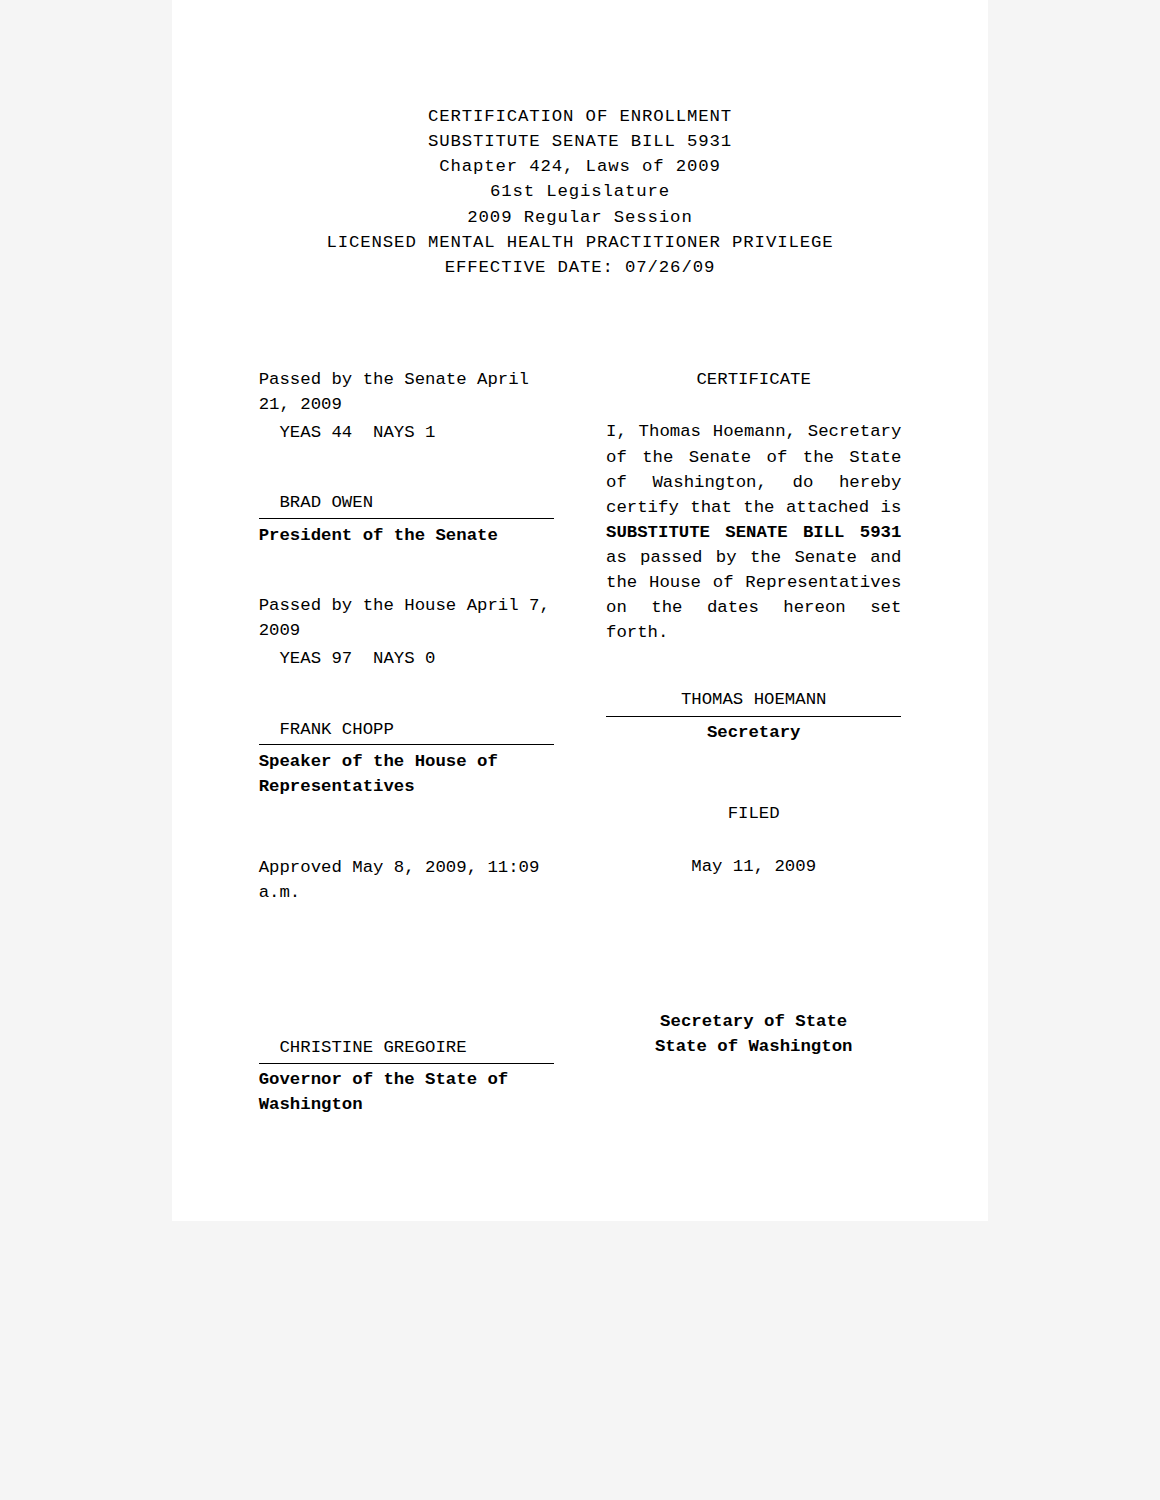CERTIFICATION OF ENROLLMENT
SUBSTITUTE SENATE BILL 5931
Chapter 424, Laws of 2009
61st Legislature
2009 Regular Session
LICENSED MENTAL HEALTH PRACTITIONER PRIVILEGE
EFFECTIVE DATE: 07/26/09
Passed by the Senate April 21, 2009
YEAS 44 NAYS 1
BRAD OWEN
President of the Senate
Passed by the House April 7, 2009
YEAS 97 NAYS 0
FRANK CHOPP
Speaker of the House of Representatives
Approved May 8, 2009, 11:09 a.m.
CHRISTINE GREGOIRE
Governor of the State of Washington
CERTIFICATE
I, Thomas Hoemann, Secretary of the Senate of the State of Washington, do hereby certify that the attached is SUBSTITUTE SENATE BILL 5931 as passed by the Senate and the House of Representatives on the dates hereon set forth.
THOMAS HOEMANN
Secretary
FILED
May 11, 2009
Secretary of State
State of Washington